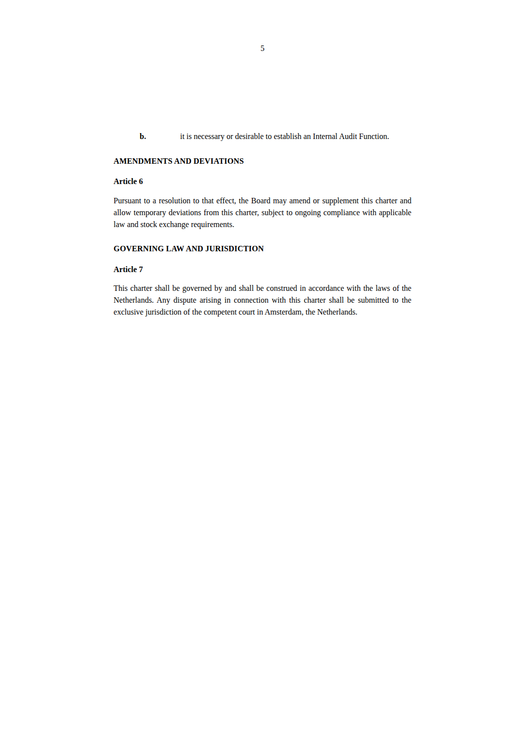5
b. it is necessary or desirable to establish an Internal Audit Function.
Amendments and Deviations
Article 6
Pursuant to a resolution to that effect, the Board may amend or supplement this charter and allow temporary deviations from this charter, subject to ongoing compliance with applicable law and stock exchange requirements.
Governing Law and Jurisdiction
Article 7
This charter shall be governed by and shall be construed in accordance with the laws of the Netherlands. Any dispute arising in connection with this charter shall be submitted to the exclusive jurisdiction of the competent court in Amsterdam, the Netherlands.